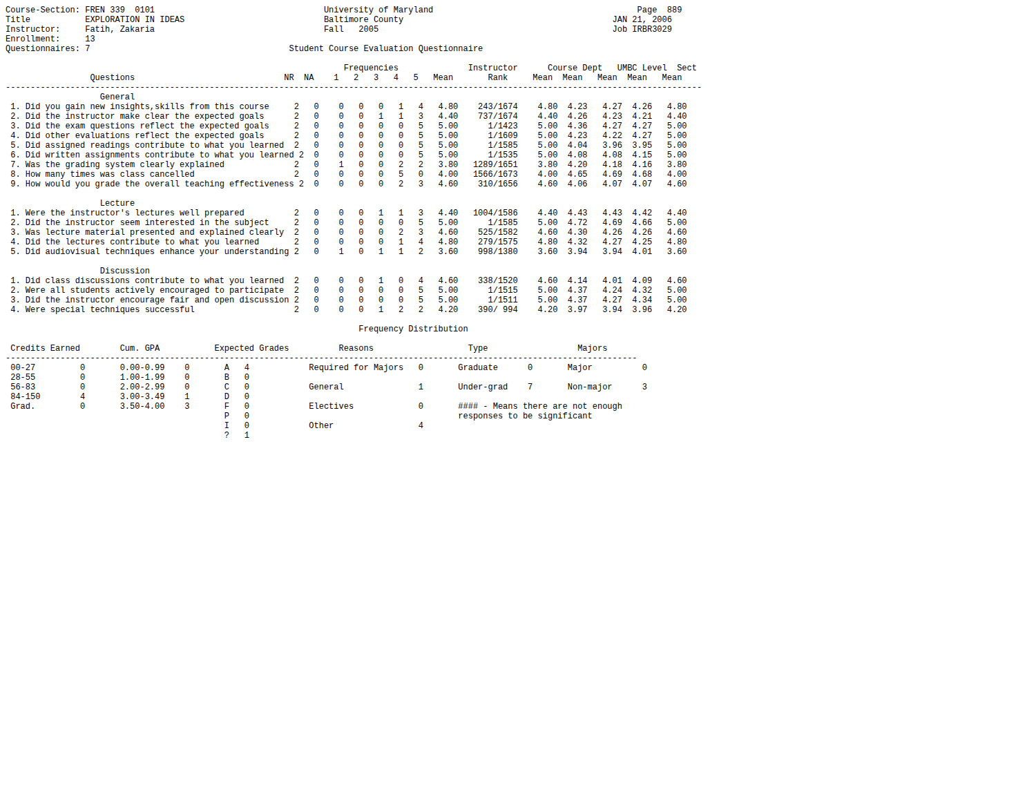Course-Section: FREN 339  0101                                  University of Maryland                                         Page  889
Title           EXPLORATION IN IDEAS                            Baltimore County                                          JAN 21, 2006
Instructor:     Fatih, Zakaria                                  Fall   2005                                               Job IRBR3029
Enrollment:     13
Questionnaires: 7                                        Student Course Evaluation Questionnaire

                                                                    Frequencies              Instructor      Course Dept   UMBC Level  Sect
                 Questions                              NR  NA    1   2   3   4   5   Mean       Rank     Mean  Mean   Mean  Mean   Mean
--------------------------------------------------------------------------------------------------------------------------------------------
                   General
 1. Did you gain new insights,skills from this course     2   0    0   0   0   1   4   4.80    243/1674    4.80  4.23   4.27  4.26   4.80
 2. Did the instructor make clear the expected goals      2   0    0   0   1   1   3   4.40    737/1674    4.40  4.26   4.23  4.21   4.40
 3. Did the exam questions reflect the expected goals     2   0    0   0   0   0   5   5.00      1/1423    5.00  4.36   4.27  4.27   5.00
 4. Did other evaluations reflect the expected goals      2   0    0   0   0   0   5   5.00      1/1609    5.00  4.23   4.22  4.27   5.00
 5. Did assigned readings contribute to what you learned  2   0    0   0   0   0   5   5.00      1/1585    5.00  4.04   3.96  3.95   5.00
 6. Did written assignments contribute to what you learned 2  0    0   0   0   0   5   5.00      1/1535    5.00  4.08   4.08  4.15   5.00
 7. Was the grading system clearly explained              2   0    1   0   0   2   2   3.80   1289/1651    3.80  4.20   4.18  4.16   3.80
 8. How many times was class cancelled                    2   0    0   0   0   5   0   4.00   1566/1673    4.00  4.65   4.69  4.68   4.00
 9. How would you grade the overall teaching effectiveness 2  0    0   0   0   2   3   4.60    310/1656    4.60  4.06   4.07  4.07   4.60

                   Lecture
 1. Were the instructor's lectures well prepared          2   0    0   0   1   1   3   4.40   1004/1586    4.40  4.43   4.43  4.42   4.40
 2. Did the instructor seem interested in the subject     2   0    0   0   0   0   5   5.00      1/1585    5.00  4.72   4.69  4.66   5.00
 3. Was lecture material presented and explained clearly  2   0    0   0   0   2   3   4.60    525/1582    4.60  4.30   4.26  4.26   4.60
 4. Did the lectures contribute to what you learned       2   0    0   0   0   1   4   4.80    279/1575    4.80  4.32   4.27  4.25   4.80
 5. Did audiovisual techniques enhance your understanding 2   0    1   0   1   1   2   3.60    998/1380    3.60  3.94   3.94  4.01   3.60

                   Discussion
 1. Did class discussions contribute to what you learned  2   0    0   0   1   0   4   4.60    338/1520    4.60  4.14   4.01  4.09   4.60
 2. Were all students actively encouraged to participate  2   0    0   0   0   0   5   5.00      1/1515    5.00  4.37   4.24  4.32   5.00
 3. Did the instructor encourage fair and open discussion 2   0    0   0   0   0   5   5.00      1/1511    5.00  4.37   4.27  4.34   5.00
 4. Were special techniques successful                    2   0    0   0   1   2   2   4.20    390/ 994    4.20  3.97   3.94  3.96   4.20

                                                                       Frequency Distribution

 Credits Earned        Cum. GPA           Expected Grades          Reasons                   Type                  Majors
-------------------------------------------------------------------------------------------------------------------------------
 00-27         0       0.00-0.99    0       A   4            Required for Majors   0       Graduate      0       Major          0
 28-55         0       1.00-1.99    0       B   0
 56-83         0       2.00-2.99    0       C   0            General               1       Under-grad    7       Non-major      3
 84-150        4       3.00-3.49    1       D   0
 Grad.         0       3.50-4.00    3       F   0            Electives             0       #### - Means there are not enough
                                            P   0                                          responses to be significant
                                            I   0            Other                 4
                                            ?   1